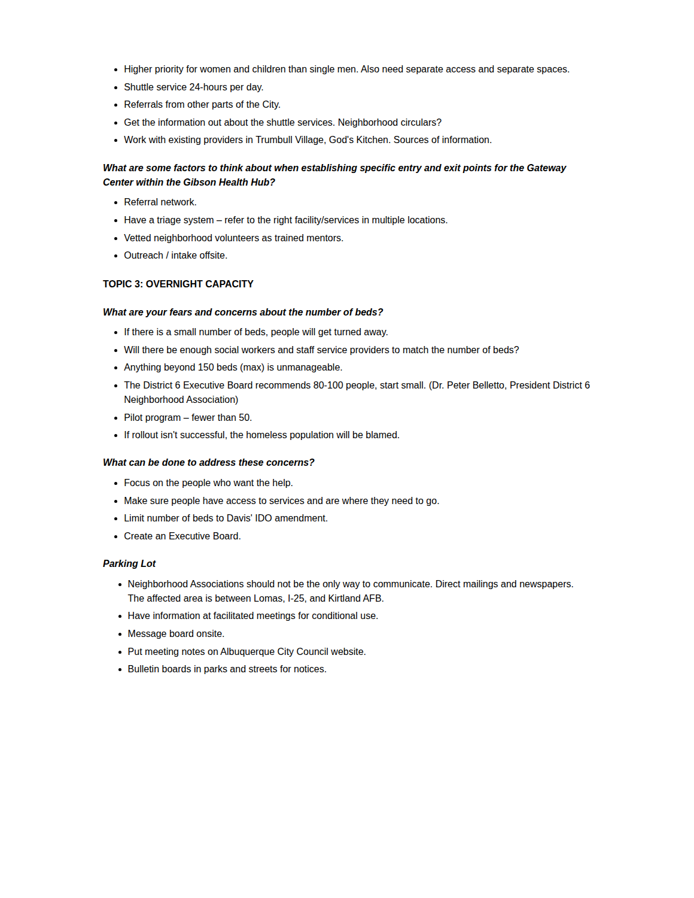Higher priority for women and children than single men. Also need separate access and separate spaces.
Shuttle service 24-hours per day.
Referrals from other parts of the City.
Get the information out about the shuttle services. Neighborhood circulars?
Work with existing providers in Trumbull Village, God's Kitchen. Sources of information.
What are some factors to think about when establishing specific entry and exit points for the Gateway Center within the Gibson Health Hub?
Referral network.
Have a triage system – refer to the right facility/services in multiple locations.
Vetted neighborhood volunteers as trained mentors.
Outreach / intake offsite.
TOPIC 3: OVERNIGHT CAPACITY
What are your fears and concerns about the number of beds?
If there is a small number of beds, people will get turned away.
Will there be enough social workers and staff service providers to match the number of beds?
Anything beyond 150 beds (max) is unmanageable.
The District 6 Executive Board recommends 80-100 people, start small. (Dr. Peter Belletto, President District 6 Neighborhood Association)
Pilot program – fewer than 50.
If rollout isn't successful, the homeless population will be blamed.
What can be done to address these concerns?
Focus on the people who want the help.
Make sure people have access to services and are where they need to go.
Limit number of beds to Davis' IDO amendment.
Create an Executive Board.
Parking Lot
Neighborhood Associations should not be the only way to communicate. Direct mailings and newspapers. The affected area is between Lomas, I-25, and Kirtland AFB.
Have information at facilitated meetings for conditional use.
Message board onsite.
Put meeting notes on Albuquerque City Council website.
Bulletin boards in parks and streets for notices.